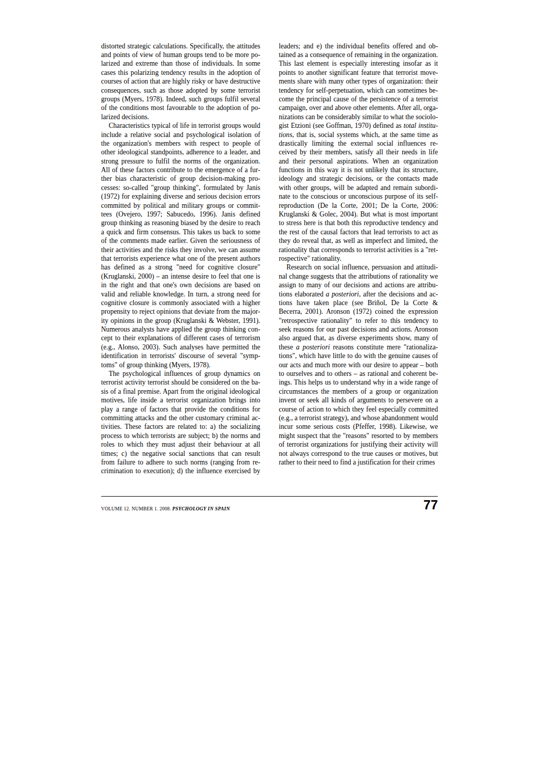distorted strategic calculations. Specifically, the attitudes and points of view of human groups tend to be more polarized and extreme than those of individuals. In some cases this polarizing tendency results in the adoption of courses of action that are highly risky or have destructive consequences, such as those adopted by some terrorist groups (Myers, 1978). Indeed, such groups fulfil several of the conditions most favourable to the adoption of polarized decisions.
Characteristics typical of life in terrorist groups would include a relative social and psychological isolation of the organization's members with respect to people of other ideological standpoints, adherence to a leader, and strong pressure to fulfil the norms of the organization. All of these factors contribute to the emergence of a further bias characteristic of group decision-making processes: so-called "group thinking", formulated by Janis (1972) for explaining diverse and serious decision errors committed by political and military groups or committees (Ovejero, 1997; Sabucedo, 1996). Janis defined group thinking as reasoning biased by the desire to reach a quick and firm consensus. This takes us back to some of the comments made earlier. Given the seriousness of their activities and the risks they involve, we can assume that terrorists experience what one of the present authors has defined as a strong "need for cognitive closure" (Kruglanski, 2000) – an intense desire to feel that one is in the right and that one's own decisions are based on valid and reliable knowledge. In turn, a strong need for cognitive closure is commonly associated with a higher propensity to reject opinions that deviate from the majority opinions in the group (Kruglanski & Webster, 1991). Numerous analysts have applied the group thinking concept to their explanations of different cases of terrorism (e.g., Alonso, 2003). Such analyses have permitted the identification in terrorists' discourse of several "symptoms" of group thinking (Myers, 1978).
The psychological influences of group dynamics on terrorist activity terrorist should be considered on the basis of a final premise. Apart from the original ideological motives, life inside a terrorist organization brings into play a range of factors that provide the conditions for committing attacks and the other customary criminal activities. These factors are related to: a) the socializing process to which terrorists are subject; b) the norms and roles to which they must adjust their behaviour at all times; c) the negative social sanctions that can result from failure to adhere to such norms (ranging from recrimination to execution); d) the influence exercised by leaders; and e) the individual benefits offered and obtained as a consequence of remaining in the organization. This last element is especially interesting insofar as it points to another significant feature that terrorist movements share with many other types of organization: their tendency for self-perpetuation, which can sometimes become the principal cause of the persistence of a terrorist campaign, over and above other elements. After all, organizations can be considerably similar to what the sociologist Etzioni (see Goffman, 1970) defined as total institutions, that is, social systems which, at the same time as drastically limiting the external social influences received by their members, satisfy all their needs in life and their personal aspirations. When an organization functions in this way it is not unlikely that its structure, ideology and strategic decisions, or the contacts made with other groups, will be adapted and remain subordinate to the conscious or unconscious purpose of its self-reproduction (De la Corte, 2001; De la Corte, 2006: Kruglanski & Golec, 2004). But what is most important to stress here is that both this reproductive tendency and the rest of the causal factors that lead terrorists to act as they do reveal that, as well as imperfect and limited, the rationality that corresponds to terrorist activities is a "retrospective" rationality.
Research on social influence, persuasion and attitudinal change suggests that the attributions of rationality we assign to many of our decisions and actions are attributions elaborated a posteriori, after the decisions and actions have taken place (see Briñol, De la Corte & Becerra, 2001). Aronson (1972) coined the expression "retrospective rationality" to refer to this tendency to seek reasons for our past decisions and actions. Aronson also argued that, as diverse experiments show, many of these a posteriori reasons constitute mere "rationalizations", which have little to do with the genuine causes of our acts and much more with our desire to appear – both to ourselves and to others – as rational and coherent beings. This helps us to understand why in a wide range of circumstances the members of a group or organization invent or seek all kinds of arguments to persevere on a course of action to which they feel especially committed (e.g., a terrorist strategy), and whose abandonment would incur some serious costs (Pfeffer, 1998). Likewise, we might suspect that the "reasons" resorted to by members of terrorist organizations for justifying their activity will not always correspond to the true causes or motives, but rather to their need to find a justification for their crimes
Volume 12. Number 1. 2008. Psychology in Spain
77